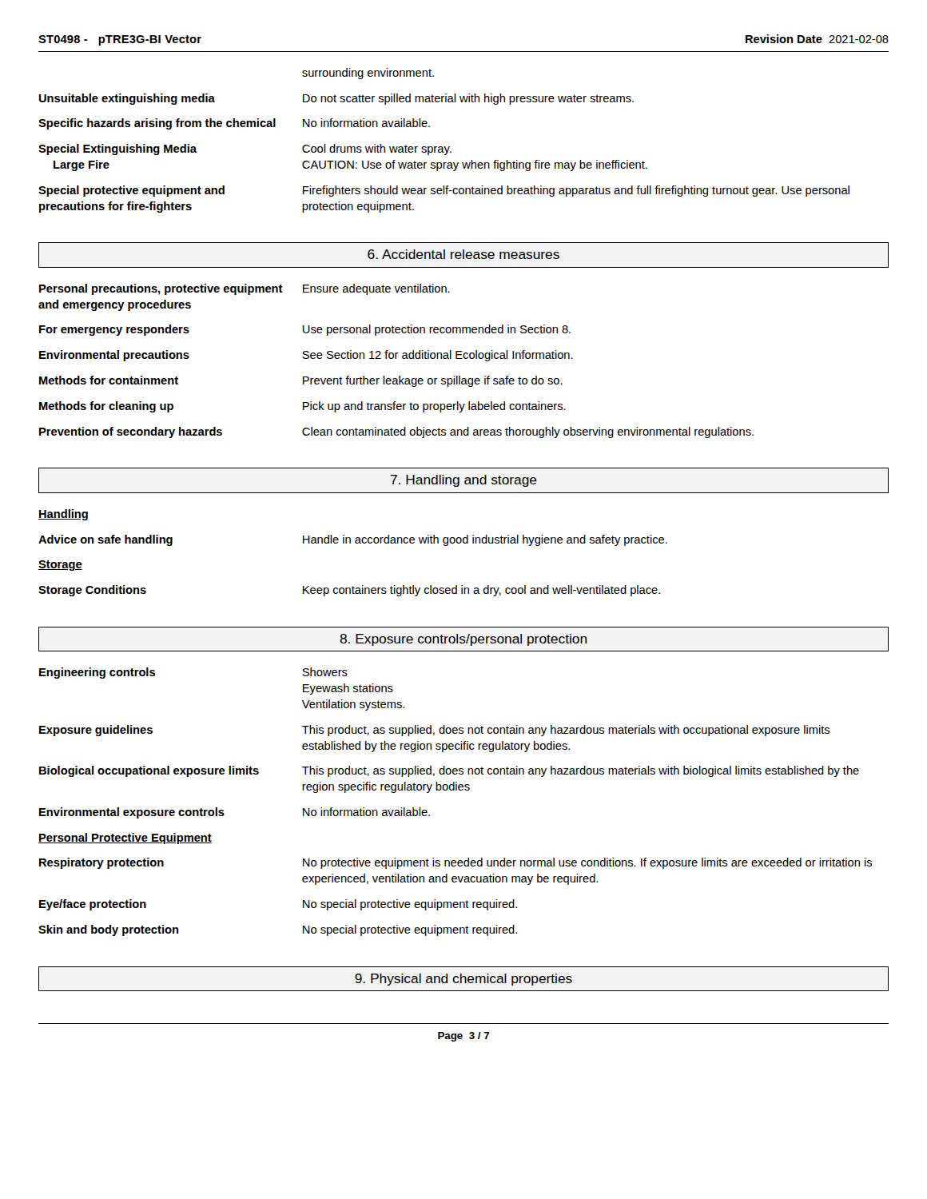ST0498 - pTRE3G-BI Vector
Revision Date 2021-02-08
| | surrounding environment. |
| Unsuitable extinguishing media | Do not scatter spilled material with high pressure water streams. |
| Specific hazards arising from the chemical | No information available. |
| Special Extinguishing Media Large Fire | Cool drums with water spray. CAUTION: Use of water spray when fighting fire may be inefficient. |
| Special protective equipment and precautions for fire-fighters | Firefighters should wear self-contained breathing apparatus and full firefighting turnout gear. Use personal protection equipment. |
6. Accidental release measures
| Personal precautions, protective equipment and emergency procedures | Ensure adequate ventilation. |
| For emergency responders | Use personal protection recommended in Section 8. |
| Environmental precautions | See Section 12 for additional Ecological Information. |
| Methods for containment | Prevent further leakage or spillage if safe to do so. |
| Methods for cleaning up | Pick up and transfer to properly labeled containers. |
| Prevention of secondary hazards | Clean contaminated objects and areas thoroughly observing environmental regulations. |
7. Handling and storage
| Handling |
| Advice on safe handling | Handle in accordance with good industrial hygiene and safety practice. |
| Storage |
| Storage Conditions | Keep containers tightly closed in a dry, cool and well-ventilated place. |
8. Exposure controls/personal protection
| Engineering controls | Showers Eyewash stations Ventilation systems. |
| Exposure guidelines | This product, as supplied, does not contain any hazardous materials with occupational exposure limits established by the region specific regulatory bodies. |
| Biological occupational exposure limits | This product, as supplied, does not contain any hazardous materials with biological limits established by the region specific regulatory bodies |
| Environmental exposure controls | No information available. |
| Personal Protective Equipment |
| Respiratory protection | No protective equipment is needed under normal use conditions. If exposure limits are exceeded or irritation is experienced, ventilation and evacuation may be required. |
| Eye/face protection | No special protective equipment required. |
| Skin and body protection | No special protective equipment required. |
9. Physical and chemical properties
Page 3 / 7